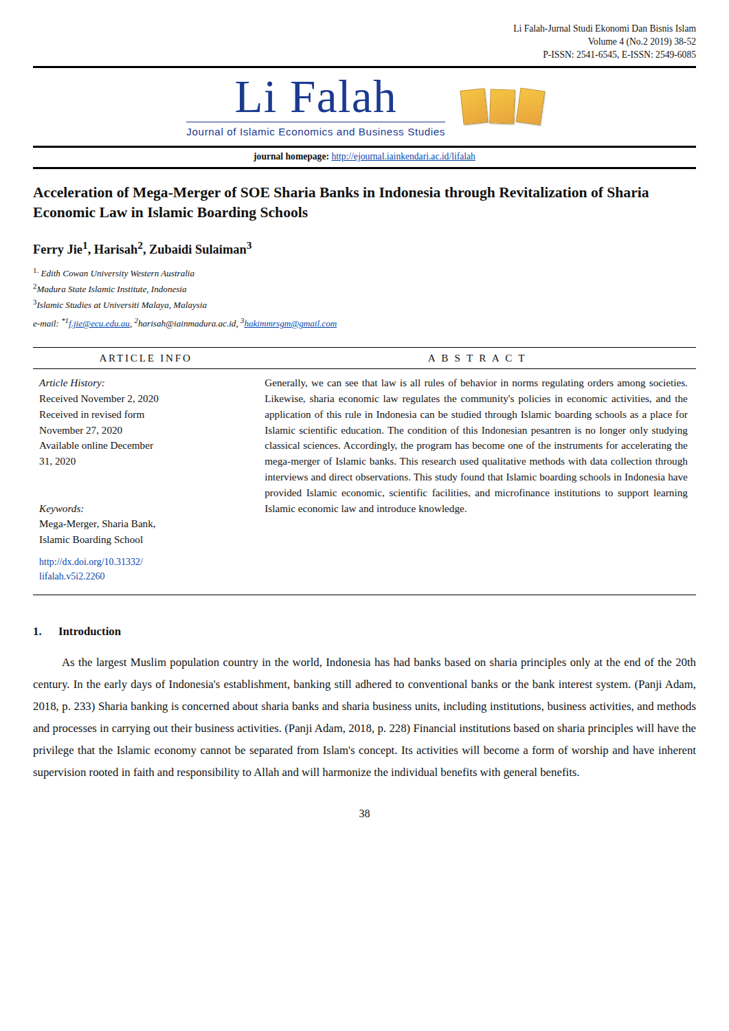Li Falah-Jurnal Studi Ekonomi Dan Bisnis Islam
Volume 4 (No.2 2019) 38-52
P-ISSN: 2541-6545, E-ISSN: 2549-6085
Li Falah
Journal of Islamic Economics and Business Studies
journal homepage: http://ejournal.iainkendari.ac.id/lifalah
Acceleration of Mega-Merger of SOE Sharia Banks in Indonesia through Revitalization of Sharia Economic Law in Islamic Boarding Schools
Ferry Jie1, Harisah2, Zubaidi Sulaiman3
1. Edith Cowan University Western Australia
2Madura State Islamic Institute, Indonesia
3Islamic Studies at Universiti Malaya, Malaysia
e-mail: *1f.jie@ecu.edu.au, 2harisah@iainmadura.ac.id, 3hakimmrsgm@gmail.com
| ARTICLE INFO | A B S T R A C T |
| --- | --- |
| Article History: Received November 2, 2020 Received in revised form November 27, 2020 Available online December 31, 2020 Keywords: Mega-Merger, Sharia Bank, Islamic Boarding School http://dx.doi.org/10.31332/ lifalah.v5i2.2260 | Generally, we can see that law is all rules of behavior in norms regulating orders among societies. Likewise, sharia economic law regulates the community's policies in economic activities, and the application of this rule in Indonesia can be studied through Islamic boarding schools as a place for Islamic scientific education. The condition of this Indonesian pesantren is no longer only studying classical sciences. Accordingly, the program has become one of the instruments for accelerating the mega-merger of Islamic banks. This research used qualitative methods with data collection through interviews and direct observations. This study found that Islamic boarding schools in Indonesia have provided Islamic economic, scientific facilities, and microfinance institutions to support learning Islamic economic law and introduce knowledge. |
1. Introduction
As the largest Muslim population country in the world, Indonesia has had banks based on sharia principles only at the end of the 20th century. In the early days of Indonesia's establishment, banking still adhered to conventional banks or the bank interest system. (Panji Adam, 2018, p. 233) Sharia banking is concerned about sharia banks and sharia business units, including institutions, business activities, and methods and processes in carrying out their business activities. (Panji Adam, 2018, p. 228) Financial institutions based on sharia principles will have the privilege that the Islamic economy cannot be separated from Islam's concept. Its activities will become a form of worship and have inherent supervision rooted in faith and responsibility to Allah and will harmonize the individual benefits with general benefits.
38